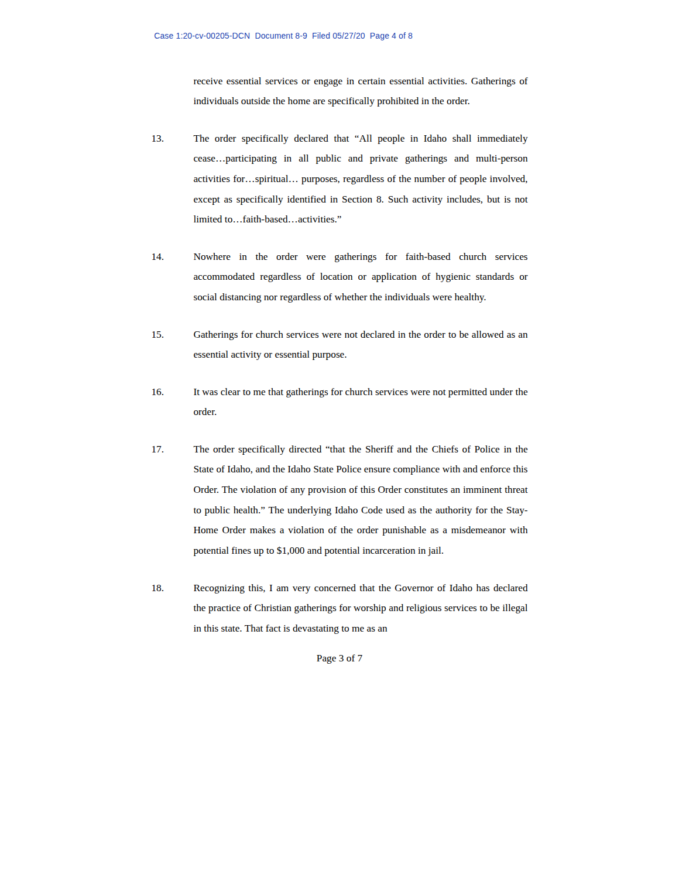Case 1:20-cv-00205-DCN Document 8-9 Filed 05/27/20 Page 4 of 8
receive essential services or engage in certain essential activities. Gatherings of individuals outside the home are specifically prohibited in the order.
13. The order specifically declared that “All people in Idaho shall immediately cease…participating in all public and private gatherings and multi-person activities for…spiritual… purposes, regardless of the number of people involved, except as specifically identified in Section 8. Such activity includes, but is not limited to…faith-based…activities.”
14. Nowhere in the order were gatherings for faith-based church services accommodated regardless of location or application of hygienic standards or social distancing nor regardless of whether the individuals were healthy.
15. Gatherings for church services were not declared in the order to be allowed as an essential activity or essential purpose.
16. It was clear to me that gatherings for church services were not permitted under the order.
17. The order specifically directed “that the Sheriff and the Chiefs of Police in the State of Idaho, and the Idaho State Police ensure compliance with and enforce this Order. The violation of any provision of this Order constitutes an imminent threat to public health.” The underlying Idaho Code used as the authority for the Stay-Home Order makes a violation of the order punishable as a misdemeanor with potential fines up to $1,000 and potential incarceration in jail.
18. Recognizing this, I am very concerned that the Governor of Idaho has declared the practice of Christian gatherings for worship and religious services to be illegal in this state. That fact is devastating to me as an
Page 3 of 7